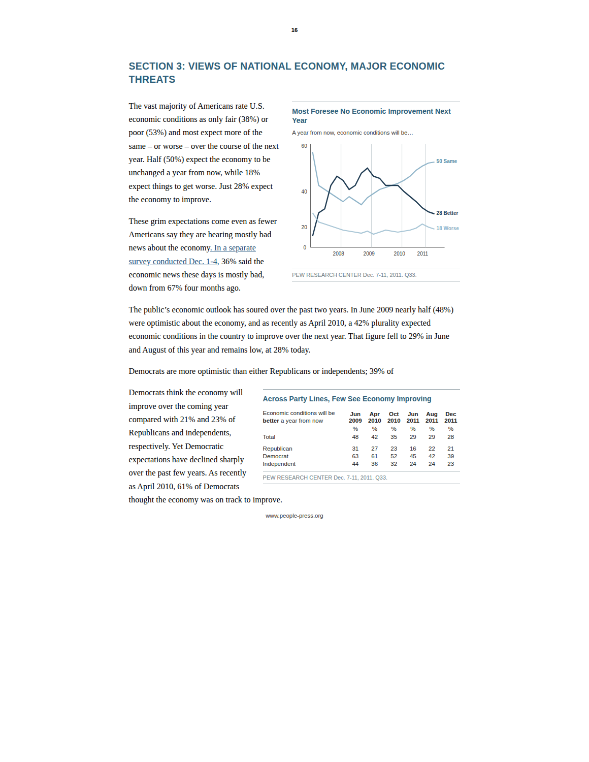16
Section 3: Views of National Economy, Major Economic Threats
Most Foresee No Economic Improvement Next Year
A year from now, economic conditions will be…
60 40 20 0 2008 2009 2010 2011 50 Same 28 Better 18 Worse
PEW RESEARCH CENTER Dec. 7-11, 2011. Q33.
The vast majority of Americans rate U.S. economic conditions as only fair (38%) or poor (53%) and most expect more of the same – or worse – over the course of the next year. Half (50%) expect the economy to be unchanged a year from now, while 18% expect things to get worse. Just 28% expect the economy to improve.
These grim expectations come even as fewer Americans say they are hearing mostly bad news about the economy. In a separate survey conducted Dec. 1-4, 36% said the economic news these days is mostly bad, down from 67% four months ago.
The public’s economic outlook has soured over the past two years. In June 2009 nearly half (48%) were optimistic about the economy, and as recently as April 2010, a 42% plurality expected economic conditions in the country to improve over the next year. That figure fell to 29% in June and August of this year and remains low, at 28% today.
Democrats are more optimistic than either Republicans or independents; 39% of
Across Party Lines, Few See Economy Improving
| Economic conditions will be better a year from now | Jun 2009 | Apr 2010 | Oct 2010 | Jun 2011 | Aug 2011 | Dec 2011 |
| --- | --- | --- | --- | --- | --- | --- |
| | % | % | % | % | % | % |
| Total | 48 | 42 | 35 | 29 | 29 | 28 |
| Republican | 31 | 27 | 23 | 16 | 22 | 21 |
| Democrat | 63 | 61 | 52 | 45 | 42 | 39 |
| Independent | 44 | 36 | 32 | 24 | 24 | 23 |
PEW RESEARCH CENTER Dec. 7-11, 2011. Q33.
Democrats think the economy will improve over the coming year compared with 21% and 23% of Republicans and independents, respectively. Yet Democratic expectations have declined sharply over the past few years. As recently as April 2010, 61% of Democrats thought the economy was on track to improve.
www.people-press.org